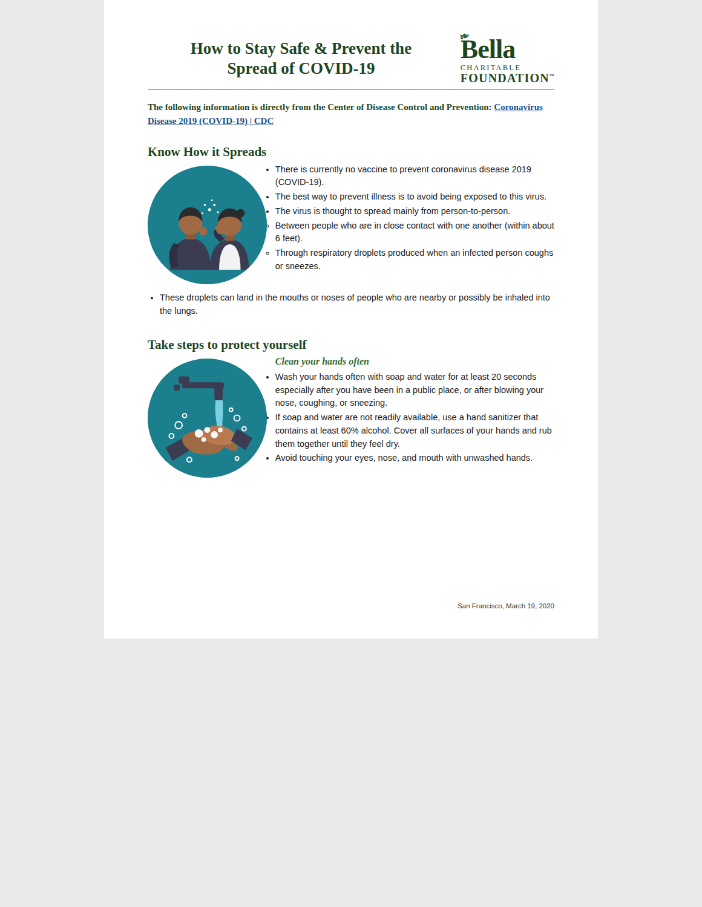How to Stay Safe & Prevent the
Spread of COVID-19
❧Bella CHARITABLE FOUNDATION™
The following information is directly from the Center of Disease Control and Prevention: Coronavirus Disease 2019 (COVID-19) | CDC
Know How it Spreads
There is currently no vaccine to prevent coronavirus disease 2019 (COVID-19).
The best way to prevent illness is to avoid being exposed to this virus.
The virus is thought to spread mainly from person-to-person.
Between people who are in close contact with one another (within about 6 feet).
Through respiratory droplets produced when an infected person coughs or sneezes.
These droplets can land in the mouths or noses of people who are nearby or possibly be inhaled into the lungs.
Take steps to protect yourself
Clean your hands often
Wash your hands often with soap and water for at least 20 seconds especially after you have been in a public place, or after blowing your nose, coughing, or sneezing.
If soap and water are not readily available, use a hand sanitizer that contains at least 60% alcohol. Cover all surfaces of your hands and rub them together until they feel dry.
Avoid touching your eyes, nose, and mouth with unwashed hands.
San Francisco, March 19, 2020